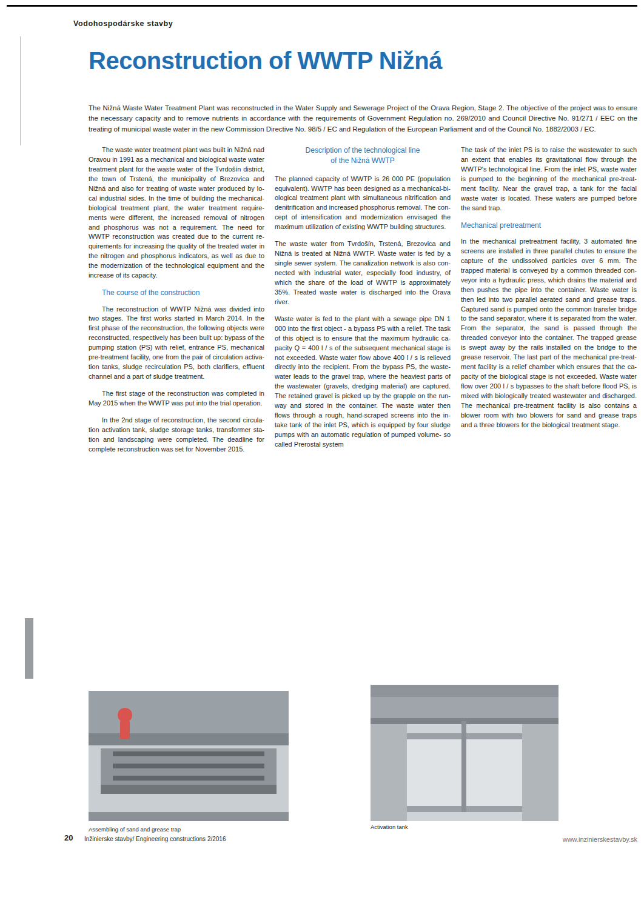Vodohospodárske stavby
Reconstruction of WWTP Nižná
The Nižná Waste Water Treatment Plant was reconstructed in the Water Supply and Sewerage Project of the Orava Region, Stage 2. The objective of the project was to ensure the necessary capacity and to remove nutrients in accordance with the requirements of Government Regulation no. 269/2010 and Council Directive No. 91/271 / EEC on the treating of municipal waste water in the new Commission Directive No. 98/5 / EC and Regulation of the European Parliament and of the Council No. 1882/2003 / EC.
The waste water treatment plant was built in Nižná nad Oravou in 1991 as a mechanical and biological waste water treatment plant for the waste water of the Tvrdošín district, the town of Trstená, the municipality of Brezovica and Nižná and also for treating of waste water produced by local industrial sides. In the time of building the mechanical-biological treatment plant, the water treatment requirements were different, the increased removal of nitrogen and phosphorus was not a requirement. The need for WWTP reconstruction was created due to the current requirements for increasing the quality of the treated water in the nitrogen and phosphorus indicators, as well as due to the modernization of the technological equipment and the increase of its capacity.
The course of the construction
The reconstruction of WWTP Nižná was divided into two stages. The first works started in March 2014. In the first phase of the reconstruction, the following objects were reconstructed, respectively has been built up: bypass of the pumping station (PS) with relief, entrance PS, mechanical pre-treatment facility, one from the pair of circulation activation tanks, sludge recirculation PS, both clarifiers, effluent channel and a part of sludge treatment.
The first stage of the reconstruction was completed in May 2015 when the WWTP was put into the trial operation.
In the 2nd stage of reconstruction, the second circulation activation tank, sludge storage tanks, transformer station and landscaping were completed. The deadline for complete reconstruction was set for November 2015.
Description of the technological line
of the Nižná WWTP
The planned capacity of WWTP is 26 000 PE (population equivalent). WWTP has been designed as a mechanical-biological treatment plant with simultaneous nitrification and denitrification and increased phosphorus removal. The concept of intensification and modernization envisaged the maximum utilization of existing WWTP building structures.
The waste water from Tvrdošín, Trstená, Brezovica and Nižná is treated at Nižná WWTP. Waste water is fed by a single sewer system. The canalization network is also connected with industrial water, especially food industry, of which the share of the load of WWTP is approximately 35%. Treated waste water is discharged into the Orava river.
Waste water is fed to the plant with a sewage pipe DN 1 000 into the first object - a bypass PS with a relief. The task of this object is to ensure that the maximum hydraulic capacity Q = 400 l / s of the subsequent mechanical stage is not exceeded. Waste water flow above 400 l / s is relieved directly into the recipient. From the bypass PS, the wastewater leads to the gravel trap, where the heaviest parts of the wastewater (gravels, dredging material) are captured. The retained gravel is picked up by the grapple on the runway and stored in the container. The waste water then flows through a rough, hand-scraped screens into the intake tank of the inlet PS, which is equipped by four sludge pumps with an automatic regulation of pumped volume- so called Prerostal system
The task of the inlet PS is to raise the wastewater to such an extent that enables its gravitational flow through the WWTP's technological line. From the inlet PS, waste water is pumped to the beginning of the mechanical pre-treatment facility. Near the gravel trap, a tank for the facial waste water is located. These waters are pumped before the sand trap.
Mechanical pretreatment
In the mechanical pretreatment facility, 3 automated fine screens are installed in three parallel chutes to ensure the capture of the undissolved particles over 6 mm. The trapped material is conveyed by a common threaded conveyor into a hydraulic press, which drains the material and then pushes the pipe into the container. Waste water is then led into two parallel aerated sand and grease traps. Captured sand is pumped onto the common transfer bridge to the sand separator, where it is separated from the water. From the separator, the sand is passed through the threaded conveyor into the container. The trapped grease is swept away by the rails installed on the bridge to the grease reservoir. The last part of the mechanical pre-treatment facility is a relief chamber which ensures that the capacity of the biological stage is not exceeded. Waste water flow over 200 l / s bypasses to the shaft before flood PS, is mixed with biologically treated wastewater and discharged. The mechanical pre-treatment facility is also contains a blower room with two blowers for sand and grease traps and a three blowers for the biological treatment stage.
Assembling of sand and grease trap
Activation tank
20
Inžinierske stavby/ Engineering constructions 2/2016
www.inzinierskestavby.sk